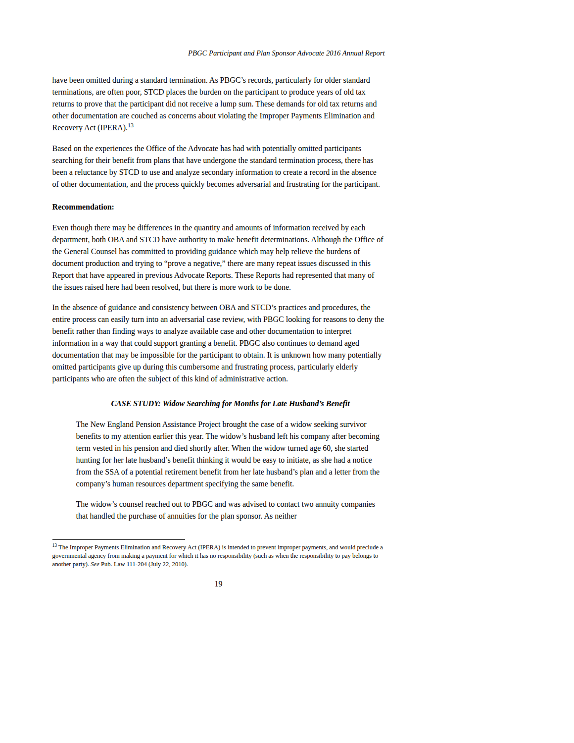PBGC Participant and Plan Sponsor Advocate 2016 Annual Report
have been omitted during a standard termination. As PBGC’s records, particularly for older standard terminations, are often poor, STCD places the burden on the participant to produce years of old tax returns to prove that the participant did not receive a lump sum. These demands for old tax returns and other documentation are couched as concerns about violating the Improper Payments Elimination and Recovery Act (IPERA).13
Based on the experiences the Office of the Advocate has had with potentially omitted participants searching for their benefit from plans that have undergone the standard termination process, there has been a reluctance by STCD to use and analyze secondary information to create a record in the absence of other documentation, and the process quickly becomes adversarial and frustrating for the participant.
Recommendation:
Even though there may be differences in the quantity and amounts of information received by each department, both OBA and STCD have authority to make benefit determinations. Although the Office of the General Counsel has committed to providing guidance which may help relieve the burdens of document production and trying to “prove a negative,” there are many repeat issues discussed in this Report that have appeared in previous Advocate Reports. These Reports had represented that many of the issues raised here had been resolved, but there is more work to be done.
In the absence of guidance and consistency between OBA and STCD’s practices and procedures, the entire process can easily turn into an adversarial case review, with PBGC looking for reasons to deny the benefit rather than finding ways to analyze available case and other documentation to interpret information in a way that could support granting a benefit. PBGC also continues to demand aged documentation that may be impossible for the participant to obtain. It is unknown how many potentially omitted participants give up during this cumbersome and frustrating process, particularly elderly participants who are often the subject of this kind of administrative action.
CASE STUDY: Widow Searching for Months for Late Husband’s Benefit
The New England Pension Assistance Project brought the case of a widow seeking survivor benefits to my attention earlier this year. The widow’s husband left his company after becoming term vested in his pension and died shortly after. When the widow turned age 60, she started hunting for her late husband’s benefit thinking it would be easy to initiate, as she had a notice from the SSA of a potential retirement benefit from her late husband’s plan and a letter from the company’s human resources department specifying the same benefit.
The widow’s counsel reached out to PBGC and was advised to contact two annuity companies that handled the purchase of annuities for the plan sponsor. As neither
13 The Improper Payments Elimination and Recovery Act (IPERA) is intended to prevent improper payments, and would preclude a governmental agency from making a payment for which it has no responsibility (such as when the responsibility to pay belongs to another party). See Pub. Law 111-204 (July 22, 2010).
19